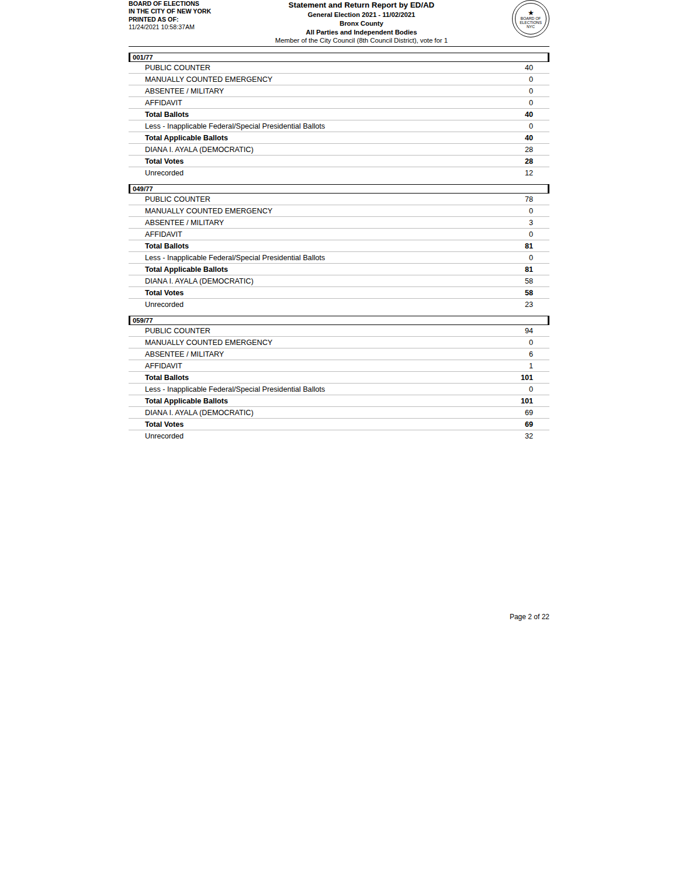BOARD OF ELECTIONS
IN THE CITY OF NEW YORK
PRINTED AS OF:
11/24/2021 10:58:37AM
Statement and Return Report by ED/AD
General Election 2021 - 11/02/2021
Bronx County
All Parties and Independent Bodies
Member of the City Council (8th Council District), vote for 1
★
BOARD OF
ELECTIONS
NYC
001/77
| PUBLIC COUNTER | 40 |
| MANUALLY COUNTED EMERGENCY | 0 |
| ABSENTEE / MILITARY | 0 |
| AFFIDAVIT | 0 |
| Total Ballots | 40 |
| Less - Inapplicable Federal/Special Presidential Ballots | 0 |
| Total Applicable Ballots | 40 |
| DIANA I. AYALA (DEMOCRATIC) | 28 |
| Total Votes | 28 |
| Unrecorded | 12 |
049/77
| PUBLIC COUNTER | 78 |
| MANUALLY COUNTED EMERGENCY | 0 |
| ABSENTEE / MILITARY | 3 |
| AFFIDAVIT | 0 |
| Total Ballots | 81 |
| Less - Inapplicable Federal/Special Presidential Ballots | 0 |
| Total Applicable Ballots | 81 |
| DIANA I. AYALA (DEMOCRATIC) | 58 |
| Total Votes | 58 |
| Unrecorded | 23 |
059/77
| PUBLIC COUNTER | 94 |
| MANUALLY COUNTED EMERGENCY | 0 |
| ABSENTEE / MILITARY | 6 |
| AFFIDAVIT | 1 |
| Total Ballots | 101 |
| Less - Inapplicable Federal/Special Presidential Ballots | 0 |
| Total Applicable Ballots | 101 |
| DIANA I. AYALA (DEMOCRATIC) | 69 |
| Total Votes | 69 |
| Unrecorded | 32 |
Page 2 of 22